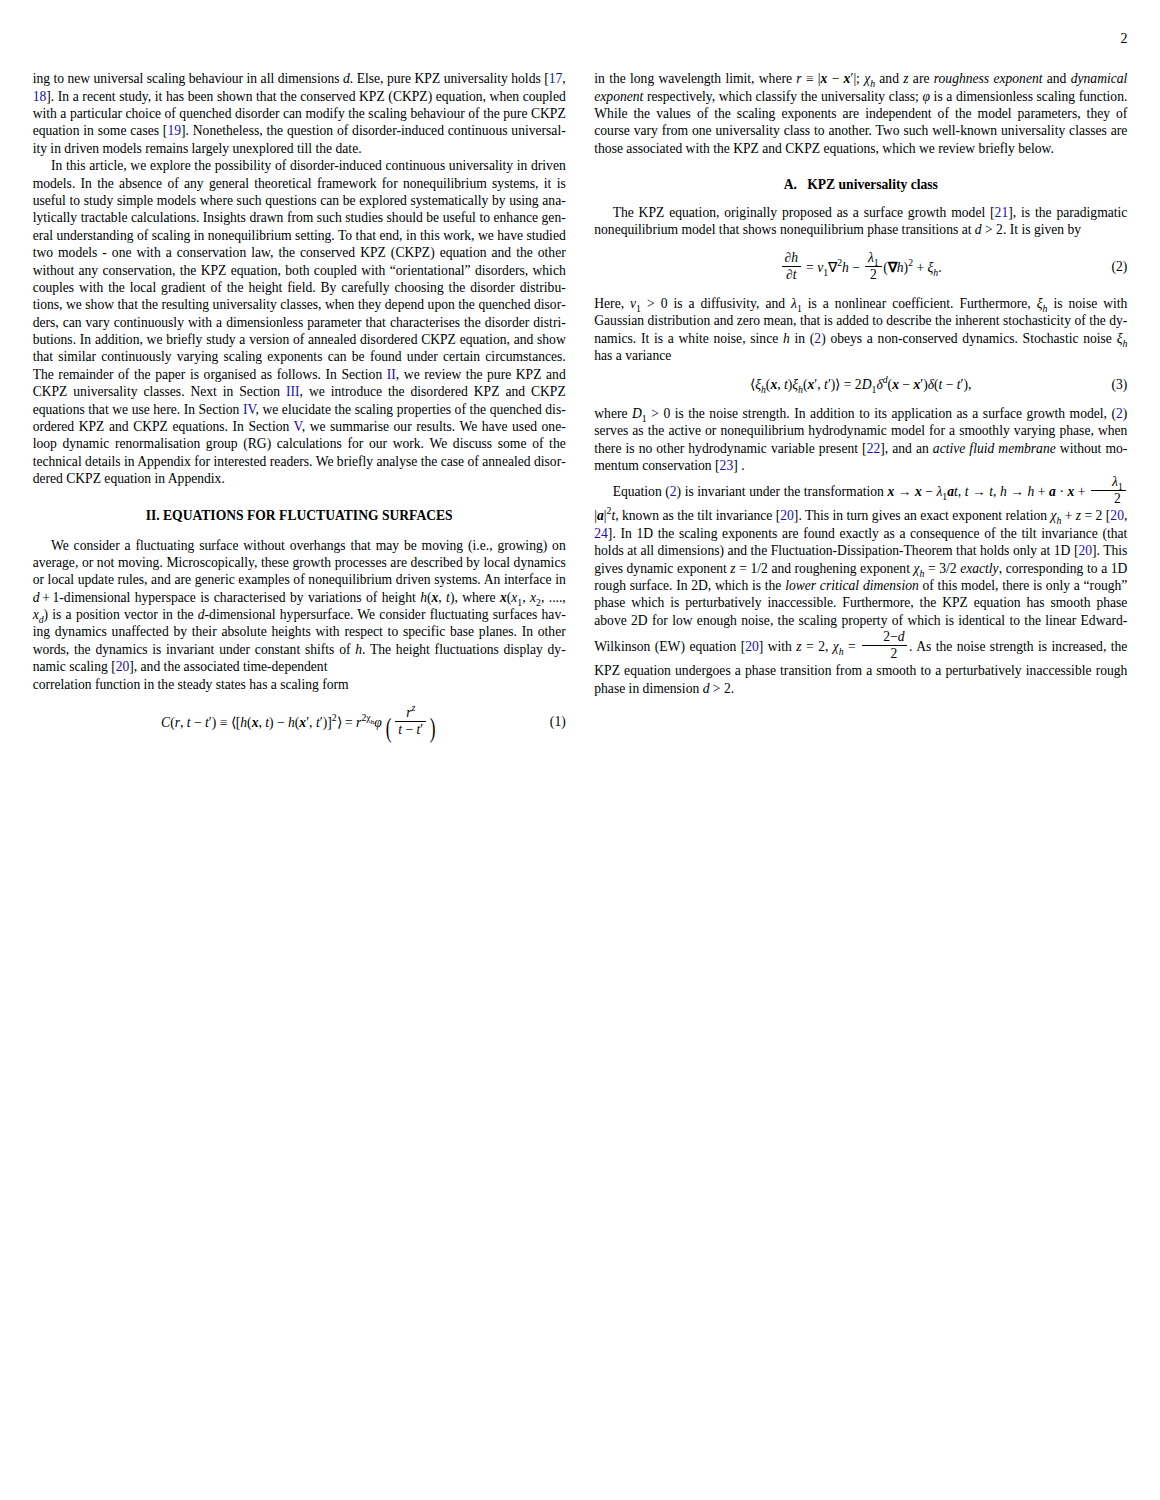2
ing to new universal scaling behaviour in all dimensions d. Else, pure KPZ universality holds [17, 18]. In a recent study, it has been shown that the conserved KPZ (CKPZ) equation, when coupled with a particular choice of quenched disorder can modify the scaling behaviour of the pure CKPZ equation in some cases [19]. Nonetheless, the question of disorder-induced continuous universality in driven models remains largely unexplored till the date.
In this article, we explore the possibility of disorder-induced continuous universality in driven models. In the absence of any general theoretical framework for nonequilibrium systems, it is useful to study simple models where such questions can be explored systematically by using analytically tractable calculations. Insights drawn from such studies should be useful to enhance general understanding of scaling in nonequilibrium setting. To that end, in this work, we have studied two models - one with a conservation law, the conserved KPZ (CKPZ) equation and the other without any conservation, the KPZ equation, both coupled with “orientational” disorders, which couples with the local gradient of the height field. By carefully choosing the disorder distributions, we show that the resulting universality classes, when they depend upon the quenched disorders, can vary continuously with a dimensionless parameter that characterises the disorder distributions. In addition, we briefly study a version of annealed disordered CKPZ equation, and show that similar continuously varying scaling exponents can be found under certain circumstances. The remainder of the paper is organised as follows. In Section II, we review the pure KPZ and CKPZ universality classes. Next in Section III, we introduce the disordered KPZ and CKPZ equations that we use here. In Section IV, we elucidate the scaling properties of the quenched disordered KPZ and CKPZ equations. In Section V, we summarise our results. We have used one-loop dynamic renormalisation group (RG) calculations for our work. We discuss some of the technical details in Appendix for interested readers. We briefly analyse the case of annealed disordered CKPZ equation in Appendix.
II. Equations for fluctuating surfaces
We consider a fluctuating surface without overhangs that may be moving (i.e., growing) on average, or not moving. Microscopically, these growth processes are described by local dynamics or local update rules, and are generic examples of nonequilibrium driven systems. An interface in d + 1-dimensional hyperspace is characterised by variations of height h(x, t), where x(x1, x2, ...., xd) is a position vector in the d-dimensional hypersurface. We consider fluctuating surfaces having dynamics unaffected by their absolute heights with respect to specific base planes. In other words, the dynamics is invariant under constant shifts of h. The height fluctuations display dynamic scaling [20], and the associated time-dependent
correlation function in the steady states has a scaling form
C(r, t − t′) ≡ ⟨[h(x, t) − h(x′, t′)]2⟩ = r2χhφ (rz t − t′) (1)
in the long wavelength limit, where r ≡ |x − x′|; χh and z are roughness exponent and dynamical exponent respectively, which classify the universality class; φ is a dimensionless scaling function. While the values of the scaling exponents are independent of the model parameters, they of course vary from one universality class to another. Two such well-known universality classes are those associated with the KPZ and CKPZ equations, which we review briefly below.
A. KPZ universality class
The KPZ equation, originally proposed as a surface growth model [21], is the paradigmatic nonequilibrium model that shows nonequilibrium phase transitions at d > 2. It is given by
∂h∂t = ν1∇2h − λ12(∇h)2 + ξh. (2)
Here, ν1 > 0 is a diffusivity, and λ1 is a nonlinear coefficient. Furthermore, ξh is noise with Gaussian distribution and zero mean, that is added to describe the inherent stochasticity of the dynamics. It is a white noise, since h in (2) obeys a non-conserved dynamics. Stochastic noise ξh has a variance
⟨ξh(x, t)ξh(x′, t′)⟩ = 2D1δd(x − x′)δ(t − t′), (3)
where D1 > 0 is the noise strength. In addition to its application as a surface growth model, (2) serves as the active or nonequilibrium hydrodynamic model for a smoothly varying phase, when there is no other hydrodynamic variable present [22], and an active fluid membrane without momentum conservation [23] .
Equation (2) is invariant under the transformation x → x − λ1at, t → t, h → h + a · x + λ12|a|2t, known as the tilt invariance [20]. This in turn gives an exact exponent relation χh + z = 2 [20, 24]. In 1D the scaling exponents are found exactly as a consequence of the tilt invariance (that holds at all dimensions) and the Fluctuation-Dissipation-Theorem that holds only at 1D [20]. This gives dynamic exponent z = 1/2 and roughening exponent χh = 3/2 exactly, corresponding to a 1D rough surface. In 2D, which is the lower critical dimension of this model, there is only a “rough” phase which is perturbatively inaccessible. Furthermore, the KPZ equation has smooth phase above 2D for low enough noise, the scaling property of which is identical to the linear Edward-Wilkinson (EW) equation [20] with z = 2, χh = 2−d 2. As the noise strength is increased, the KPZ equation undergoes a phase transition from a smooth to a perturbatively inaccessible rough phase in dimension d > 2.